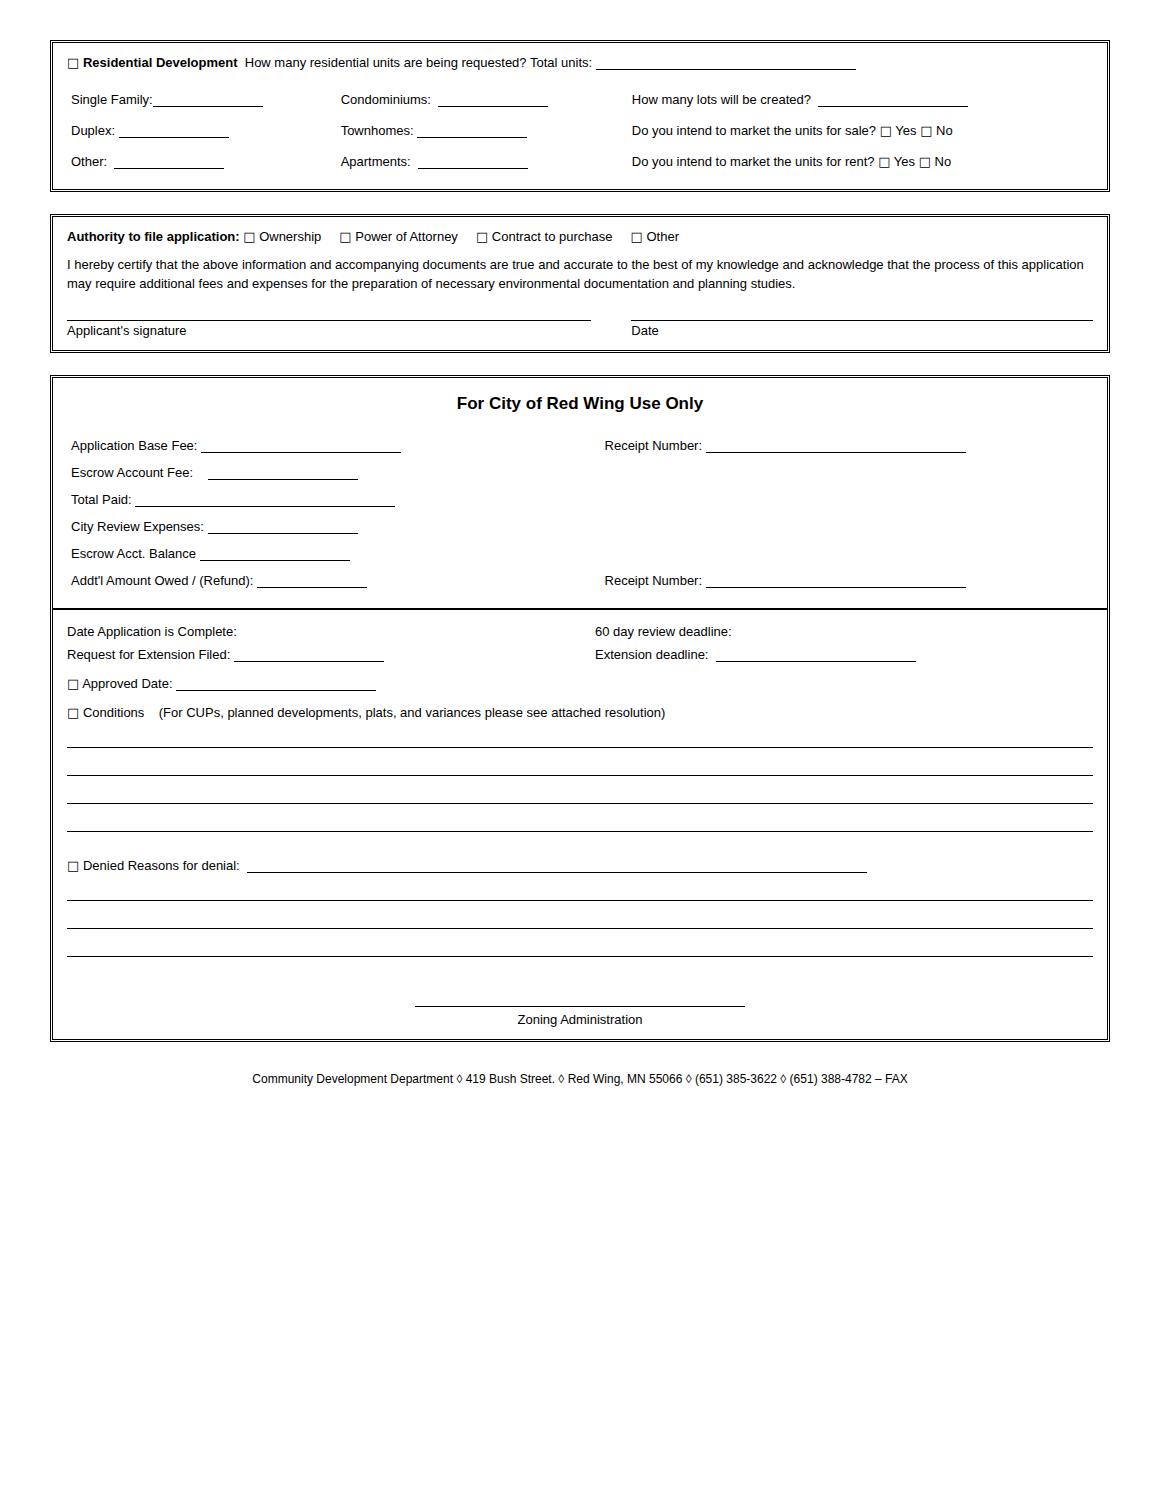□ Residential Development How many residential units are being requested? Total units:
| Single Family: | Condominiums: | How many lots will be created? |
| Duplex: | Townhomes: | Do you intend to market the units for sale? □ Yes □ No |
| Other: | Apartments: | Do you intend to market the units for rent? □ Yes □ No |
Authority to file application: □ Ownership □ Power of Attorney □ Contract to purchase □ Other
I hereby certify that the above information and accompanying documents are true and accurate to the best of my knowledge and acknowledge that the process of this application may require additional fees and expenses for the preparation of necessary environmental documentation and planning studies.
Applicant's signature
Date
For City of Red Wing Use Only
| Application Base Fee: | Receipt Number: |
| Escrow Account Fee: | |
| Total Paid: | |
| City Review Expenses: | |
| Escrow Acct. Balance | |
| Addt'l Amount Owed / (Refund): | Receipt Number: |
Date Application is Complete:
60 day review deadline:
Request for Extension Filed:
Extension deadline:
□ Approved Date:
□ Conditions (For CUPs, planned developments, plats, and variances please see attached resolution)
□ Denied Reasons for denial:
Zoning Administration
Community Development Department ◊ 419 Bush Street. ◊ Red Wing, MN 55066 ◊ (651) 385-3622 ◊ (651) 388-4782 – FAX